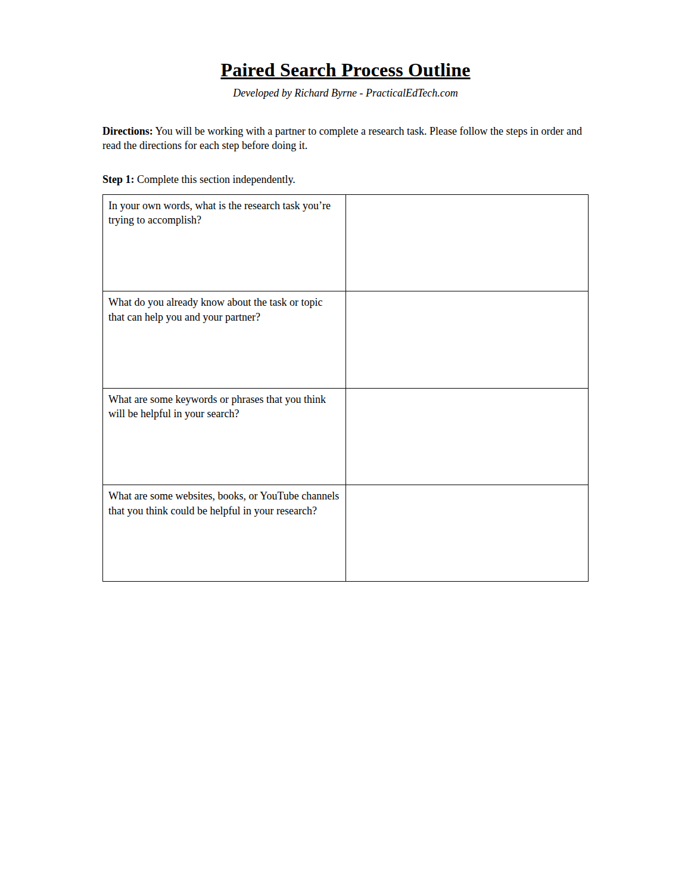Paired Search Process Outline
Developed by Richard Byrne - PracticalEdTech.com
Directions: You will be working with a partner to complete a research task. Please follow the steps in order and read the directions for each step before doing it.
Step 1: Complete this section independently.
| In your own words, what is the research task you’re trying to accomplish? | |
| What do you already know about the task or topic that can help you and your partner? | |
| What are some keywords or phrases that you think will be helpful in your search? | |
| What are some websites, books, or YouTube channels that you think could be helpful in your research? | |